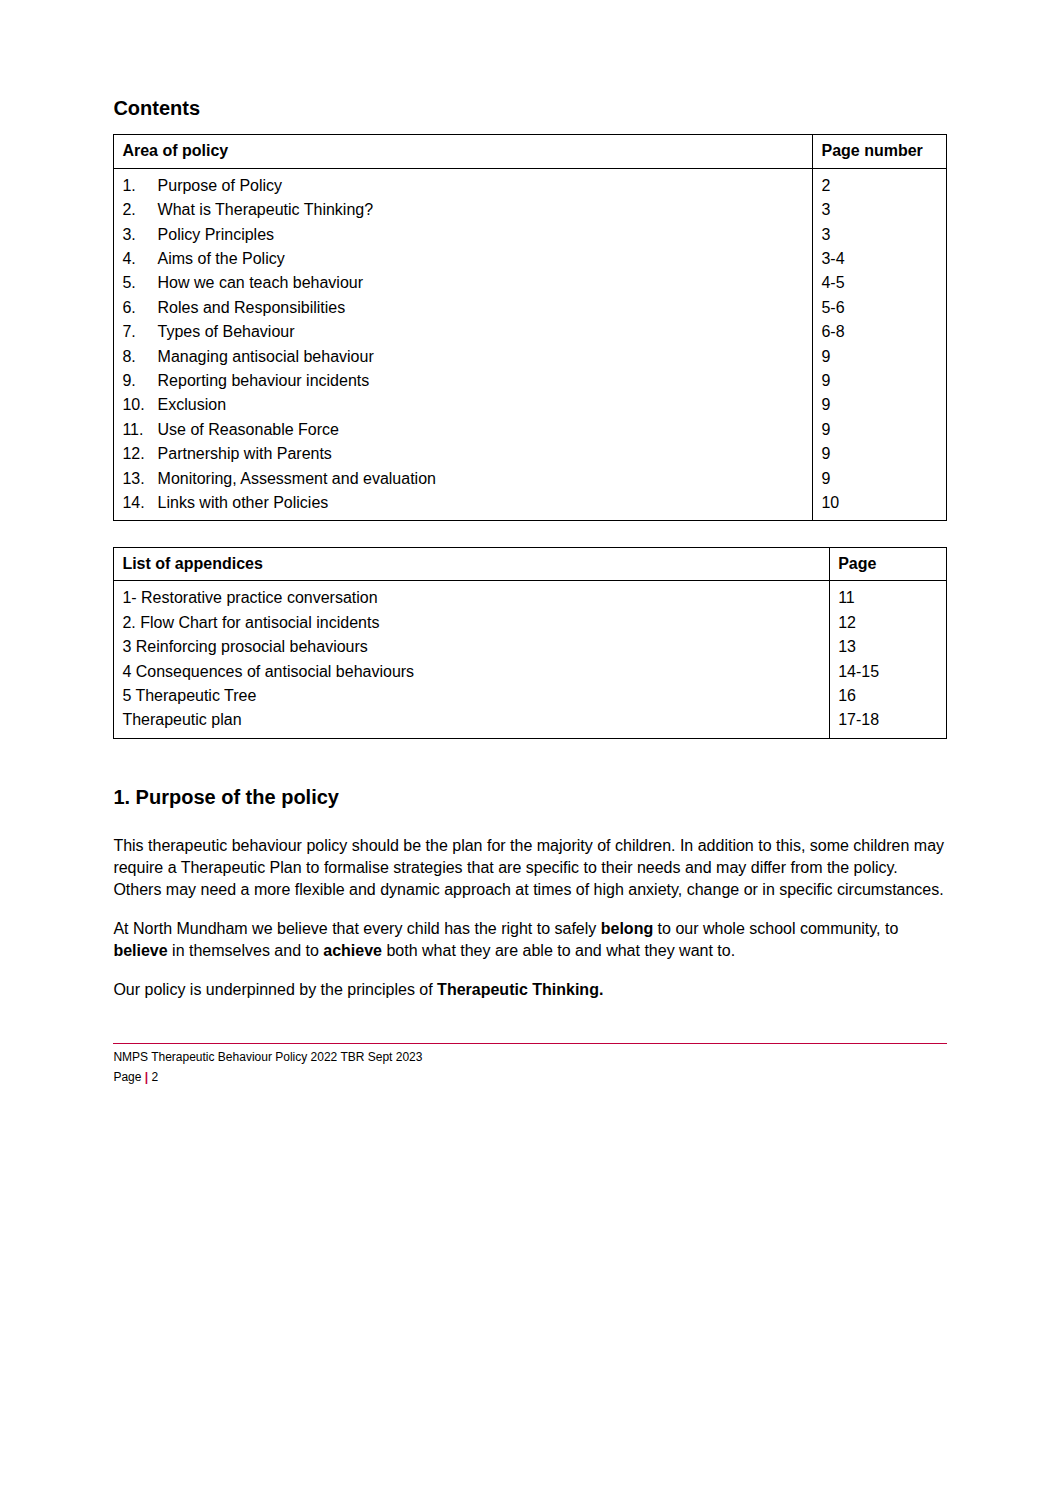Contents
| Area of policy | Page number |
| --- | --- |
| 1. Purpose of Policy 2. What is Therapeutic Thinking? 3. Policy Principles 4. Aims of the Policy 5. How we can teach behaviour 6. Roles and Responsibilities 7. Types of Behaviour 8. Managing antisocial behaviour 9. Reporting behaviour incidents 10. Exclusion 11. Use of Reasonable Force 12. Partnership with Parents 13. Monitoring, Assessment and evaluation 14. Links with other Policies | 2 3 3 3-4 4-5 5-6 6-8 9 9 9 9 9 9 10 |
| List of appendices | Page |
| --- | --- |
| 1- Restorative practice conversation 2. Flow Chart for antisocial incidents 3 Reinforcing prosocial behaviours 4 Consequences of antisocial behaviours 5 Therapeutic Tree Therapeutic plan | 11 12 13 14-15 16 17-18 |
1. Purpose of the policy
This therapeutic behaviour policy should be the plan for the majority of children. In addition to this, some children may require a Therapeutic Plan to formalise strategies that are specific to their needs and may differ from the policy. Others may need a more flexible and dynamic approach at times of high anxiety, change or in specific circumstances.
At North Mundham we believe that every child has the right to safely belong to our whole school community, to believe in themselves and to achieve both what they are able to and what they want to.
Our policy is underpinned by the principles of Therapeutic Thinking.
NMPS Therapeutic Behaviour Policy 2022 TBR Sept 2023
Page | 2